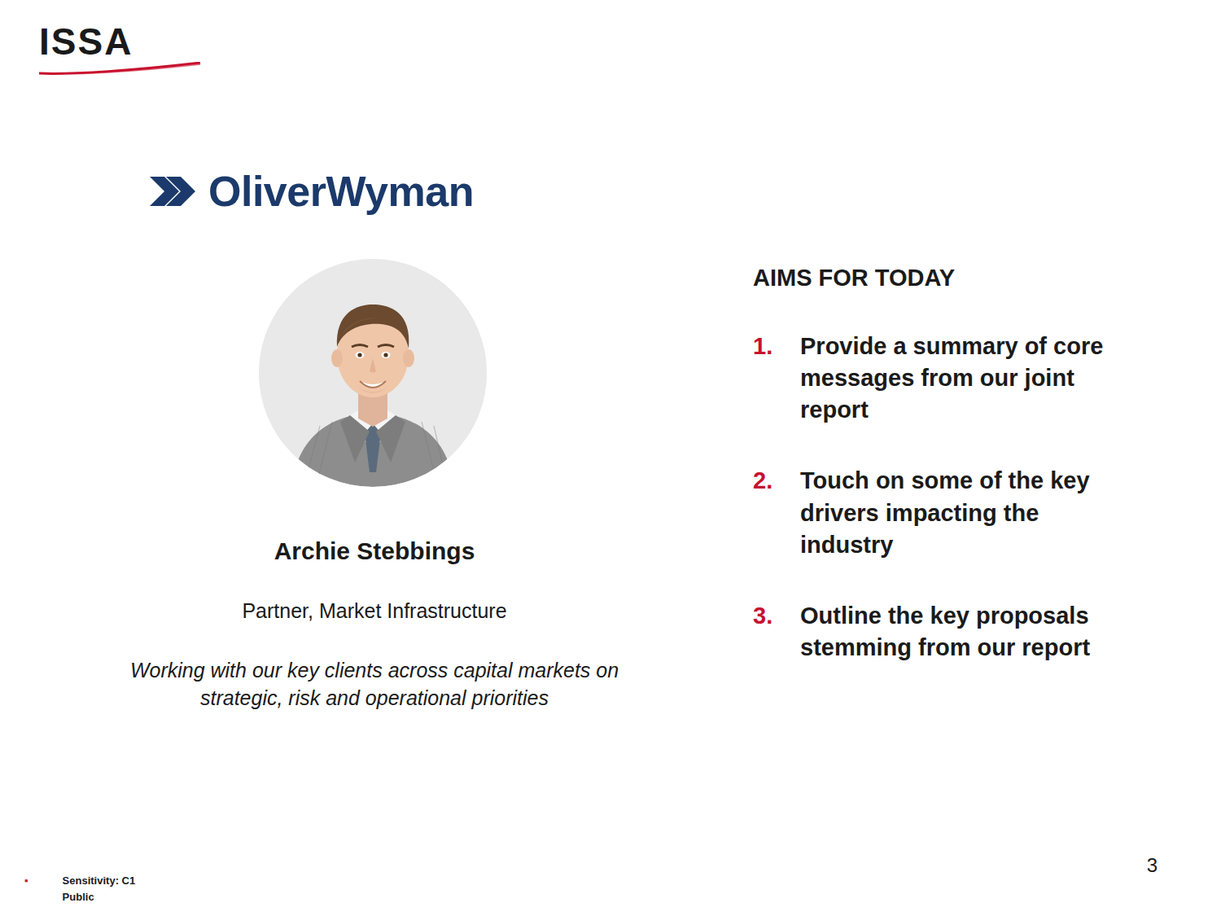ISSA
OliverWyman
Archie Stebbings
Partner, Market Infrastructure
Working with our key clients across capital markets on strategic, risk and operational priorities
AIMS FOR TODAY
1. Provide a summary of core messages from our joint report
2. Touch on some of the key drivers impacting the industry
3. Outline the key proposals stemming from our report
3
▪
Sensitivity: C1
Public